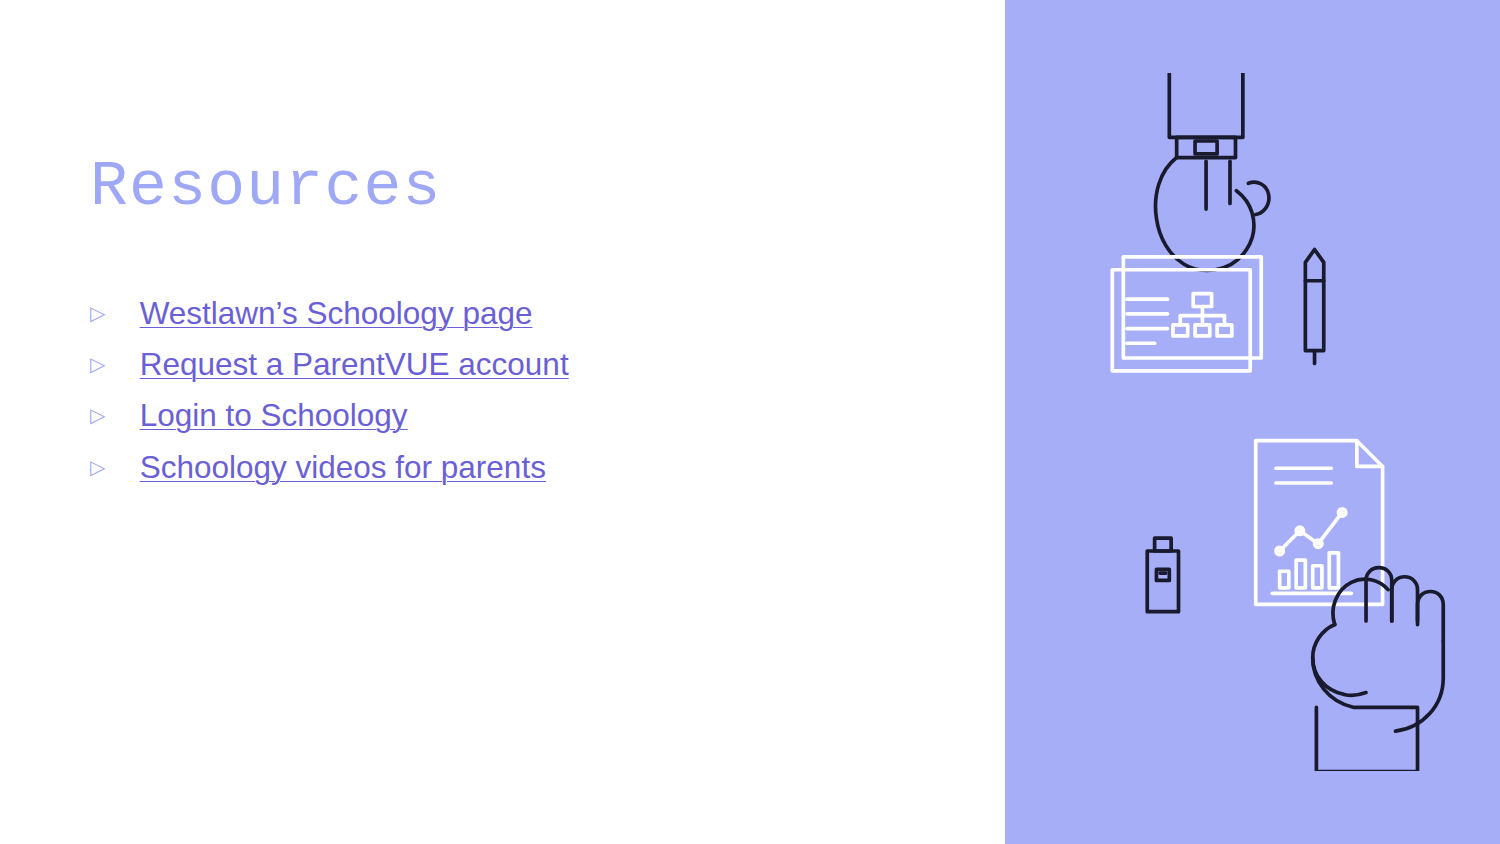Resources
▷Westlawn’s Schoology page
▷Request a ParentVUE account
▷Login to Schoology
▷Schoology videos for parents
11